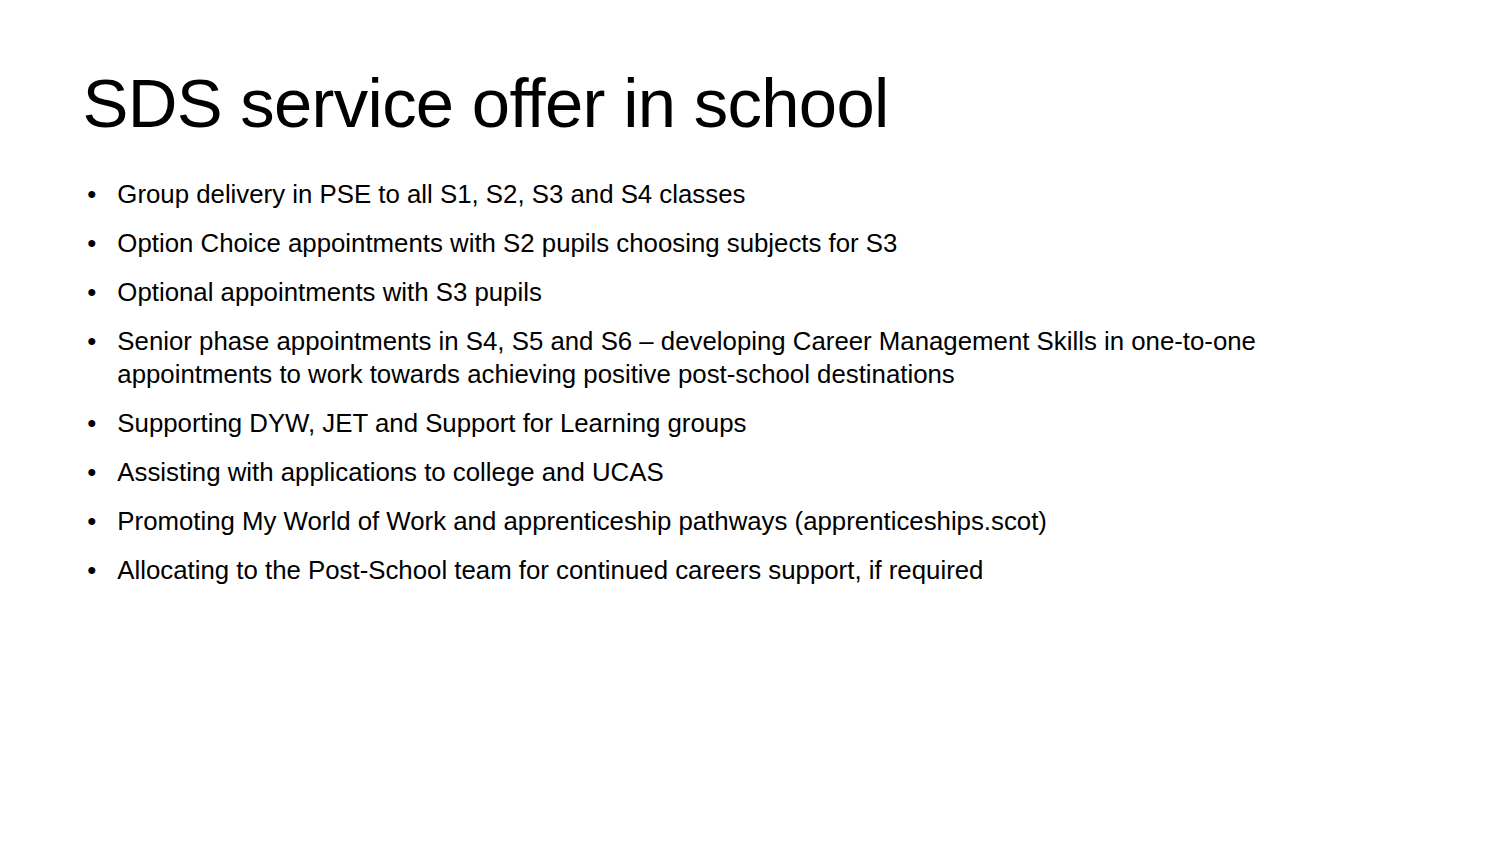SDS service offer in school
Group delivery in PSE to all S1, S2, S3 and S4 classes
Option Choice appointments with S2 pupils choosing subjects for S3
Optional appointments with S3 pupils
Senior phase appointments in S4, S5 and S6 – developing Career Management Skills in one-to-one appointments to work towards achieving positive post-school destinations
Supporting DYW, JET and Support for Learning groups
Assisting with applications to college and UCAS
Promoting My World of Work and apprenticeship pathways (apprenticeships.scot)
Allocating to the Post-School team for continued careers support, if required